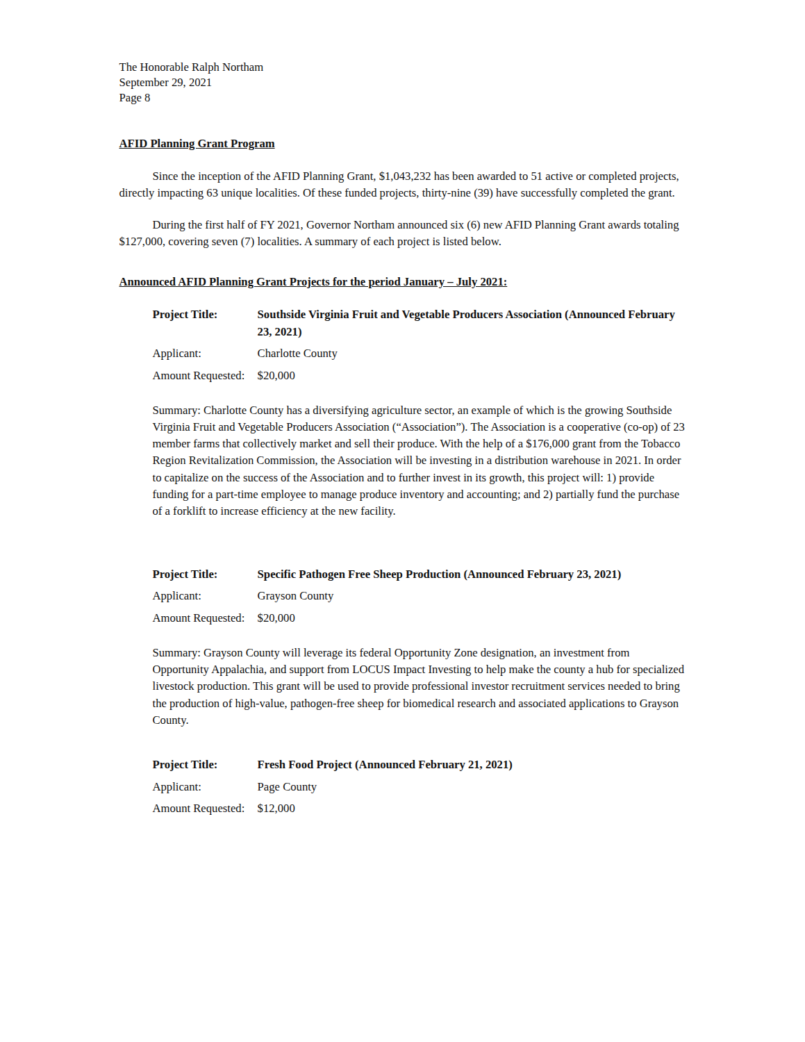The Honorable Ralph Northam
September 29, 2021
Page 8
AFID Planning Grant Program
Since the inception of the AFID Planning Grant, $1,043,232 has been awarded to 51 active or completed projects, directly impacting 63 unique localities. Of these funded projects, thirty-nine (39) have successfully completed the grant.
During the first half of FY 2021, Governor Northam announced six (6) new AFID Planning Grant awards totaling $127,000, covering seven (7) localities. A summary of each project is listed below.
Announced AFID Planning Grant Projects for the period January – July 2021:
| Project Title: | Southside Virginia Fruit and Vegetable Producers Association (Announced February 23, 2021) |
| Applicant: | Charlotte County |
| Amount Requested: | $20,000 |
Summary: Charlotte County has a diversifying agriculture sector, an example of which is the growing Southside Virginia Fruit and Vegetable Producers Association (“Association”). The Association is a cooperative (co-op) of 23 member farms that collectively market and sell their produce. With the help of a $176,000 grant from the Tobacco Region Revitalization Commission, the Association will be investing in a distribution warehouse in 2021. In order to capitalize on the success of the Association and to further invest in its growth, this project will: 1) provide funding for a part-time employee to manage produce inventory and accounting; and 2) partially fund the purchase of a forklift to increase efficiency at the new facility.
| Project Title: | Specific Pathogen Free Sheep Production (Announced February 23, 2021) |
| Applicant: | Grayson County |
| Amount Requested: | $20,000 |
Summary: Grayson County will leverage its federal Opportunity Zone designation, an investment from Opportunity Appalachia, and support from LOCUS Impact Investing to help make the county a hub for specialized livestock production. This grant will be used to provide professional investor recruitment services needed to bring the production of high-value, pathogen-free sheep for biomedical research and associated applications to Grayson County.
| Project Title: | Fresh Food Project (Announced February 21, 2021) |
| Applicant: | Page County |
| Amount Requested: | $12,000 |